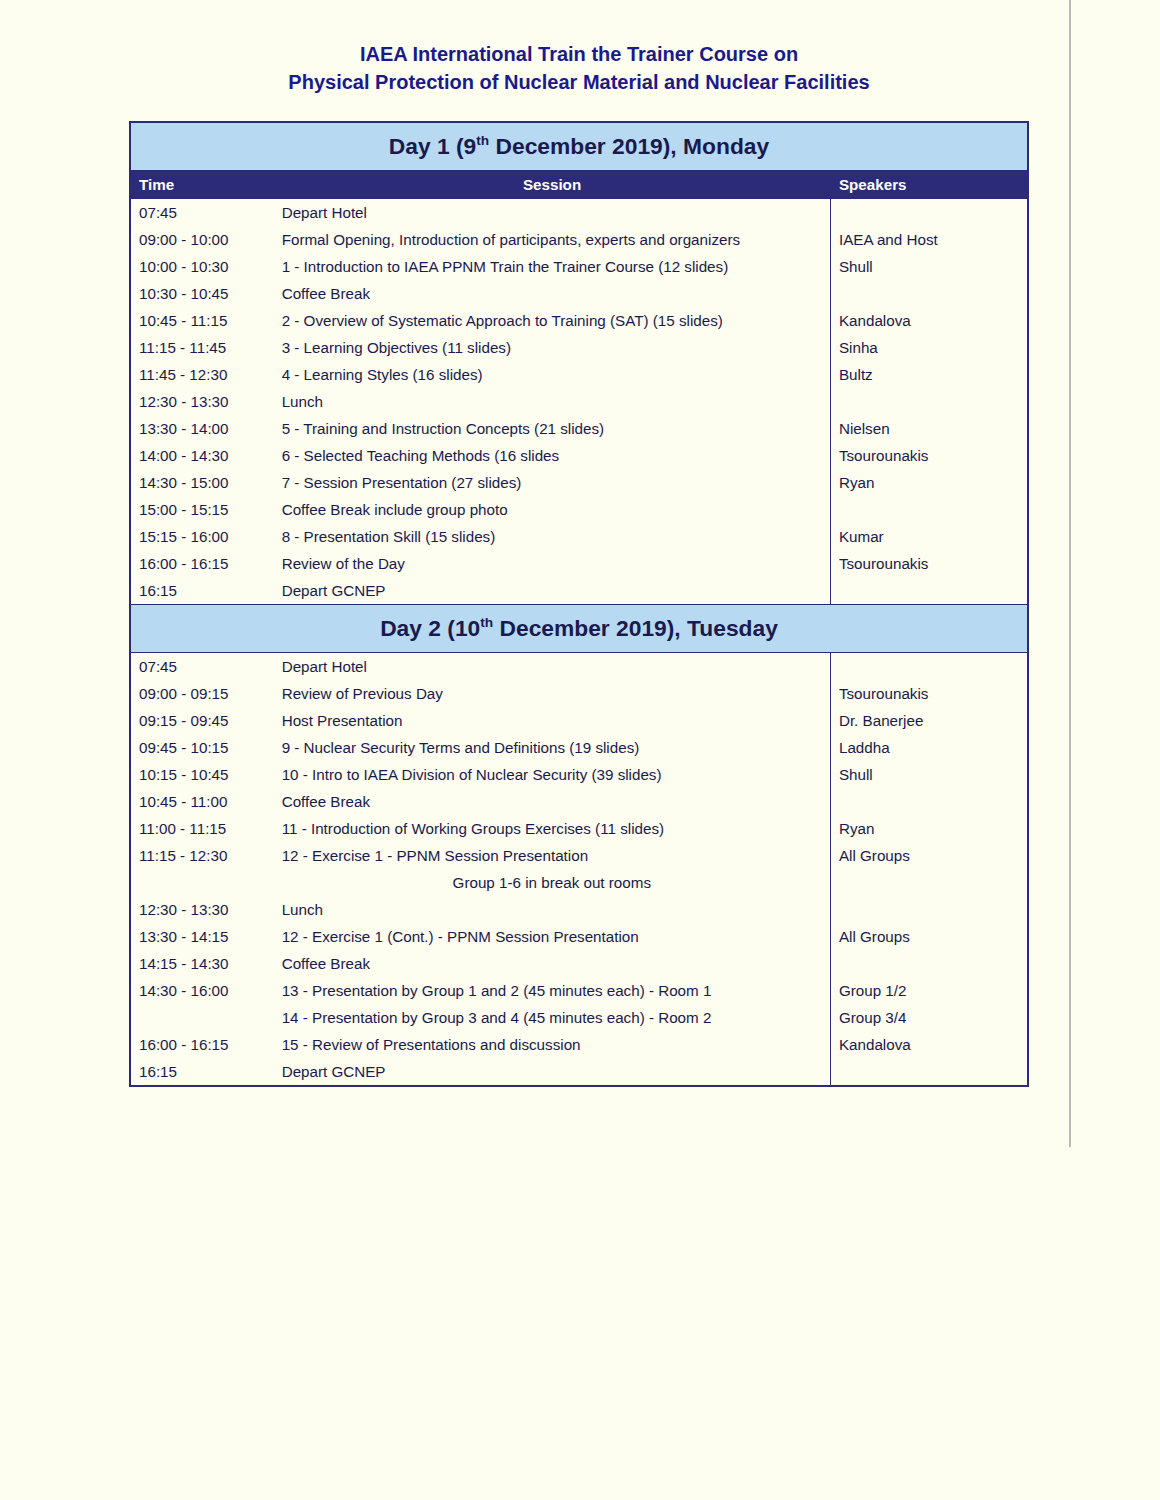IAEA International Train the Trainer Course on
Physical Protection of Nuclear Material and Nuclear Facilities
| Day 1 (9 th December 2019), Monday |
| Time | Session | Speakers |
| 07:45 | Depart Hotel | |
| 09:00 - 10:00 | Formal Opening, Introduction of participants, experts and organizers | IAEA and Host |
| 10:00 - 10:30 | 1 - Introduction to IAEA PPNM Train the Trainer Course (12 slides) | Shull |
| 10:30 - 10:45 | Coffee Break | |
| 10:45 - 11:15 | 2 - Overview of Systematic Approach to Training (SAT) (15 slides) | Kandalova |
| 11:15 - 11:45 | 3 - Learning Objectives (11 slides) | Sinha |
| 11:45 - 12:30 | 4 - Learning Styles (16 slides) | Bultz |
| 12:30 - 13:30 | Lunch | |
| 13:30 - 14:00 | 5 - Training and Instruction Concepts (21 slides) | Nielsen |
| 14:00 - 14:30 | 6 - Selected Teaching Methods (16 slides | Tsourounakis |
| 14:30 - 15:00 | 7 - Session Presentation (27 slides) | Ryan |
| 15:00 - 15:15 | Coffee Break include group photo | |
| 15:15 - 16:00 | 8 - Presentation Skill (15 slides) | Kumar |
| 16:00 - 16:15 | Review of the Day | Tsourounakis |
| 16:15 | Depart GCNEP | |
| Day 2 (10 th December 2019), Tuesday |
| 07:45 | Depart Hotel | |
| 09:00 - 09:15 | Review of Previous Day | Tsourounakis |
| 09:15 - 09:45 | Host Presentation | Dr. Banerjee |
| 09:45 - 10:15 | 9 - Nuclear Security Terms and Definitions (19 slides) | Laddha |
| 10:15 - 10:45 | 10 - Intro to IAEA Division of Nuclear Security (39 slides) | Shull |
| 10:45 - 11:00 | Coffee Break | |
| 11:00 - 11:15 | 11 - Introduction of Working Groups Exercises (11 slides) | Ryan |
| 11:15 - 12:30 | 12 - Exercise 1 - PPNM Session Presentation | All Groups |
| | Group 1-6 in break out rooms | |
| 12:30 - 13:30 | Lunch | |
| 13:30 - 14:15 | 12 - Exercise 1 (Cont.) - PPNM Session Presentation | All Groups |
| 14:15 - 14:30 | Coffee Break | |
| 14:30 - 16:00 | 13 - Presentation by Group 1 and 2 (45 minutes each) - Room 1 | Group 1/2 |
| | 14 - Presentation by Group 3 and 4 (45 minutes each) - Room 2 | Group 3/4 |
| 16:00 - 16:15 | 15 - Review of Presentations and discussion | Kandalova |
| 16:15 | Depart GCNEP | |